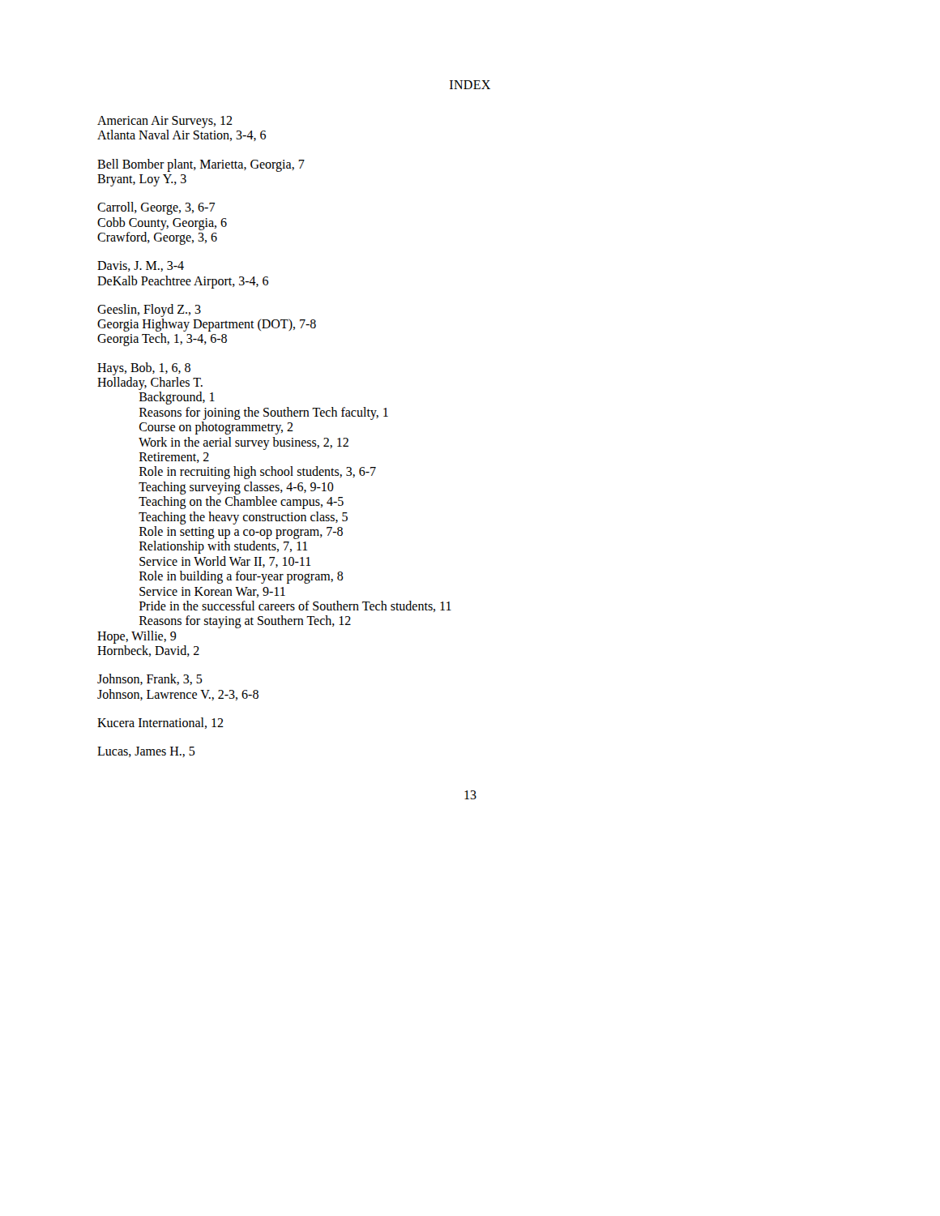INDEX
American Air Surveys, 12
Atlanta Naval Air Station, 3-4, 6
Bell Bomber plant, Marietta, Georgia, 7
Bryant, Loy Y., 3
Carroll, George, 3, 6-7
Cobb County, Georgia, 6
Crawford, George, 3, 6
Davis, J. M., 3-4
DeKalb Peachtree Airport, 3-4, 6
Geeslin, Floyd Z., 3
Georgia Highway Department (DOT), 7-8
Georgia Tech, 1, 3-4, 6-8
Hays, Bob, 1, 6, 8
Holladay, Charles T.
Background, 1
Reasons for joining the Southern Tech faculty, 1
Course on photogrammetry, 2
Work in the aerial survey business, 2, 12
Retirement, 2
Role in recruiting high school students, 3, 6-7
Teaching surveying classes, 4-6, 9-10
Teaching on the Chamblee campus, 4-5
Teaching the heavy construction class, 5
Role in setting up a co-op program, 7-8
Relationship with students, 7, 11
Service in World War II, 7, 10-11
Role in building a four-year program, 8
Service in Korean War, 9-11
Pride in the successful careers of Southern Tech students, 11
Reasons for staying at Southern Tech, 12
Hope, Willie, 9
Hornbeck, David, 2
Johnson, Frank, 3, 5
Johnson, Lawrence V., 2-3, 6-8
Kucera International, 12
Lucas, James H., 5
13